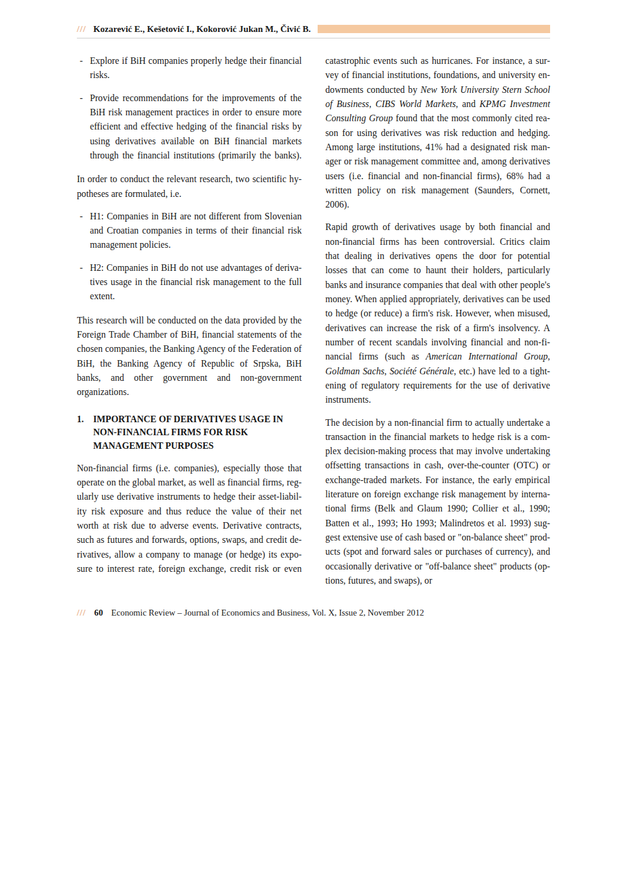/// Kozarević E., Kešetović I., Kokorović Jukan M., Čivić B.
Explore if BiH companies properly hedge their financial risks.
Provide recommendations for the improvements of the BiH risk management practices in order to ensure more efficient and effective hedging of the financial risks by using derivatives available on BiH financial markets through the financial institutions (primarily the banks).
In order to conduct the relevant research, two scientific hypotheses are formulated, i.e.
H1: Companies in BiH are not different from Slovenian and Croatian companies in terms of their financial risk management policies.
H2: Companies in BiH do not use advantages of derivatives usage in the financial risk management to the full extent.
This research will be conducted on the data provided by the Foreign Trade Chamber of BiH, financial statements of the chosen companies, the Banking Agency of the Federation of BiH, the Banking Agency of Republic of Srpska, BiH banks, and other government and non-government organizations.
1. IMPORTANCE OF DERIVATIVES USAGE IN NON-FINANCIAL FIRMS FOR RISK MANAGEMENT PURPOSES
Non-financial firms (i.e. companies), especially those that operate on the global market, as well as financial firms, regularly use derivative instruments to hedge their asset-liability risk exposure and thus reduce the value of their net worth at risk due to adverse events. Derivative contracts, such as futures and forwards, options, swaps, and credit derivatives, allow a company to manage (or hedge) its exposure to interest rate, foreign exchange, credit risk or even catastrophic events such as hurricanes. For instance, a survey of financial institutions, foundations, and university endowments conducted by New York University Stern School of Business, CIBS World Markets, and KPMG Investment Consulting Group found that the most commonly cited reason for using derivatives was risk reduction and hedging. Among large institutions, 41% had a designated risk manager or risk management committee and, among derivatives users (i.e. financial and non-financial firms), 68% had a written policy on risk management (Saunders, Cornett, 2006).
Rapid growth of derivatives usage by both financial and non-financial firms has been controversial. Critics claim that dealing in derivatives opens the door for potential losses that can come to haunt their holders, particularly banks and insurance companies that deal with other people's money. When applied appropriately, derivatives can be used to hedge (or reduce) a firm's risk. However, when misused, derivatives can increase the risk of a firm's insolvency. A number of recent scandals involving financial and non-financial firms (such as American International Group, Goldman Sachs, Société Générale, etc.) have led to a tightening of regulatory requirements for the use of derivative instruments.
The decision by a non-financial firm to actually undertake a transaction in the financial markets to hedge risk is a complex decision-making process that may involve undertaking offsetting transactions in cash, over-the-counter (OTC) or exchange-traded markets. For instance, the early empirical literature on foreign exchange risk management by international firms (Belk and Glaum 1990; Collier et al., 1990; Batten et al., 1993; Ho 1993; Malindretos et al. 1993) suggest extensive use of cash based or "on-balance sheet" products (spot and forward sales or purchases of currency), and occasionally derivative or "off-balance sheet" products (options, futures, and swaps), or
/// 60 Economic Review – Journal of Economics and Business, Vol. X, Issue 2, November 2012